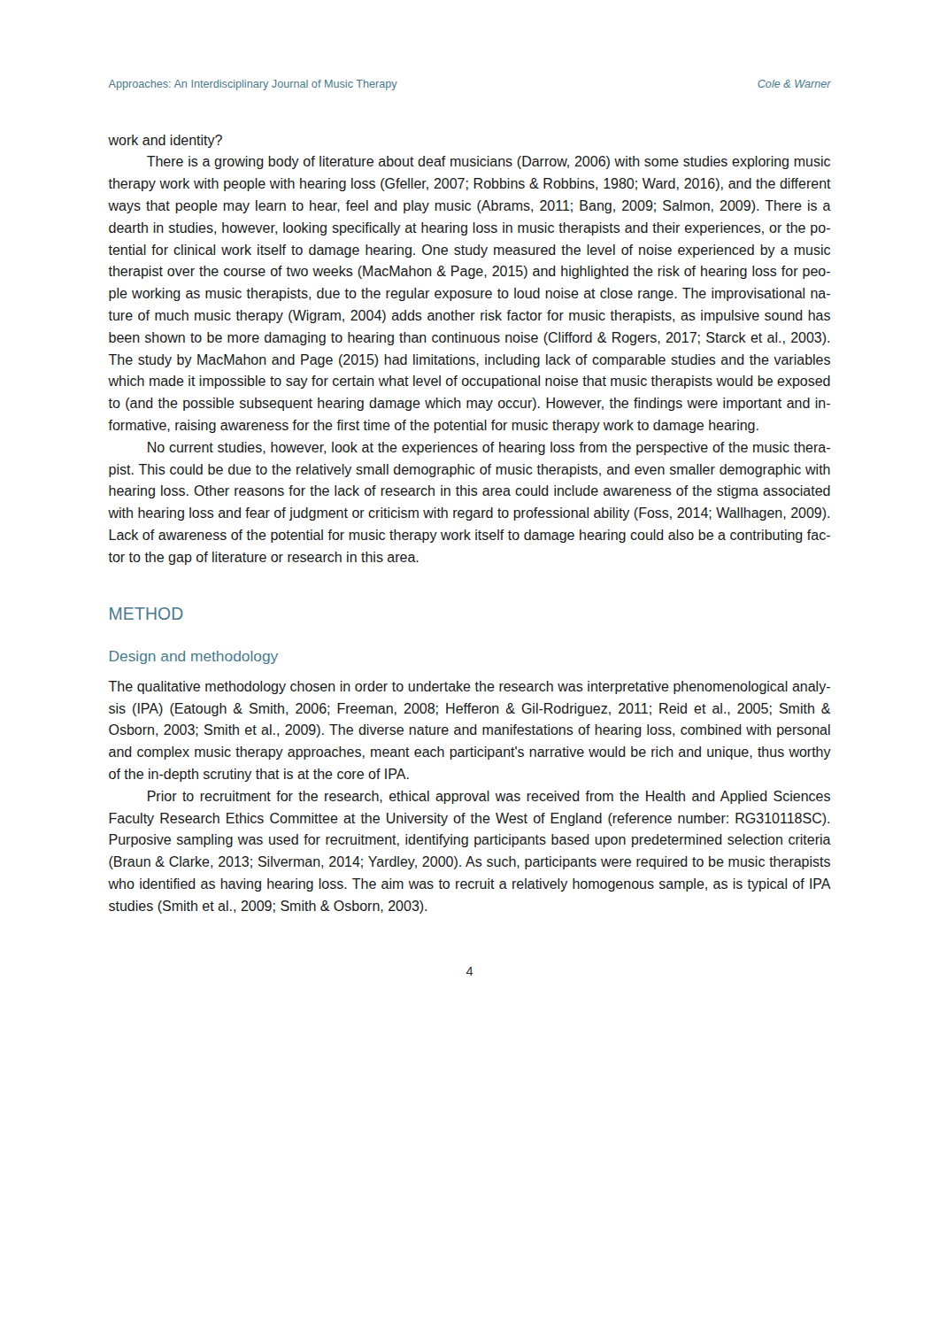Approaches: An Interdisciplinary Journal of Music Therapy Cole & Warner
work and identity?
There is a growing body of literature about deaf musicians (Darrow, 2006) with some studies exploring music therapy work with people with hearing loss (Gfeller, 2007; Robbins & Robbins, 1980; Ward, 2016), and the different ways that people may learn to hear, feel and play music (Abrams, 2011; Bang, 2009; Salmon, 2009). There is a dearth in studies, however, looking specifically at hearing loss in music therapists and their experiences, or the potential for clinical work itself to damage hearing. One study measured the level of noise experienced by a music therapist over the course of two weeks (MacMahon & Page, 2015) and highlighted the risk of hearing loss for people working as music therapists, due to the regular exposure to loud noise at close range. The improvisational nature of much music therapy (Wigram, 2004) adds another risk factor for music therapists, as impulsive sound has been shown to be more damaging to hearing than continuous noise (Clifford & Rogers, 2017; Starck et al., 2003). The study by MacMahon and Page (2015) had limitations, including lack of comparable studies and the variables which made it impossible to say for certain what level of occupational noise that music therapists would be exposed to (and the possible subsequent hearing damage which may occur). However, the findings were important and informative, raising awareness for the first time of the potential for music therapy work to damage hearing.
No current studies, however, look at the experiences of hearing loss from the perspective of the music therapist. This could be due to the relatively small demographic of music therapists, and even smaller demographic with hearing loss. Other reasons for the lack of research in this area could include awareness of the stigma associated with hearing loss and fear of judgment or criticism with regard to professional ability (Foss, 2014; Wallhagen, 2009). Lack of awareness of the potential for music therapy work itself to damage hearing could also be a contributing factor to the gap of literature or research in this area.
METHOD
Design and methodology
The qualitative methodology chosen in order to undertake the research was interpretative phenomenological analysis (IPA) (Eatough & Smith, 2006; Freeman, 2008; Hefferon & Gil-Rodriguez, 2011; Reid et al., 2005; Smith & Osborn, 2003; Smith et al., 2009). The diverse nature and manifestations of hearing loss, combined with personal and complex music therapy approaches, meant each participant's narrative would be rich and unique, thus worthy of the in-depth scrutiny that is at the core of IPA.
Prior to recruitment for the research, ethical approval was received from the Health and Applied Sciences Faculty Research Ethics Committee at the University of the West of England (reference number: RG310118SC). Purposive sampling was used for recruitment, identifying participants based upon predetermined selection criteria (Braun & Clarke, 2013; Silverman, 2014; Yardley, 2000). As such, participants were required to be music therapists who identified as having hearing loss. The aim was to recruit a relatively homogenous sample, as is typical of IPA studies (Smith et al., 2009; Smith & Osborn, 2003).
4